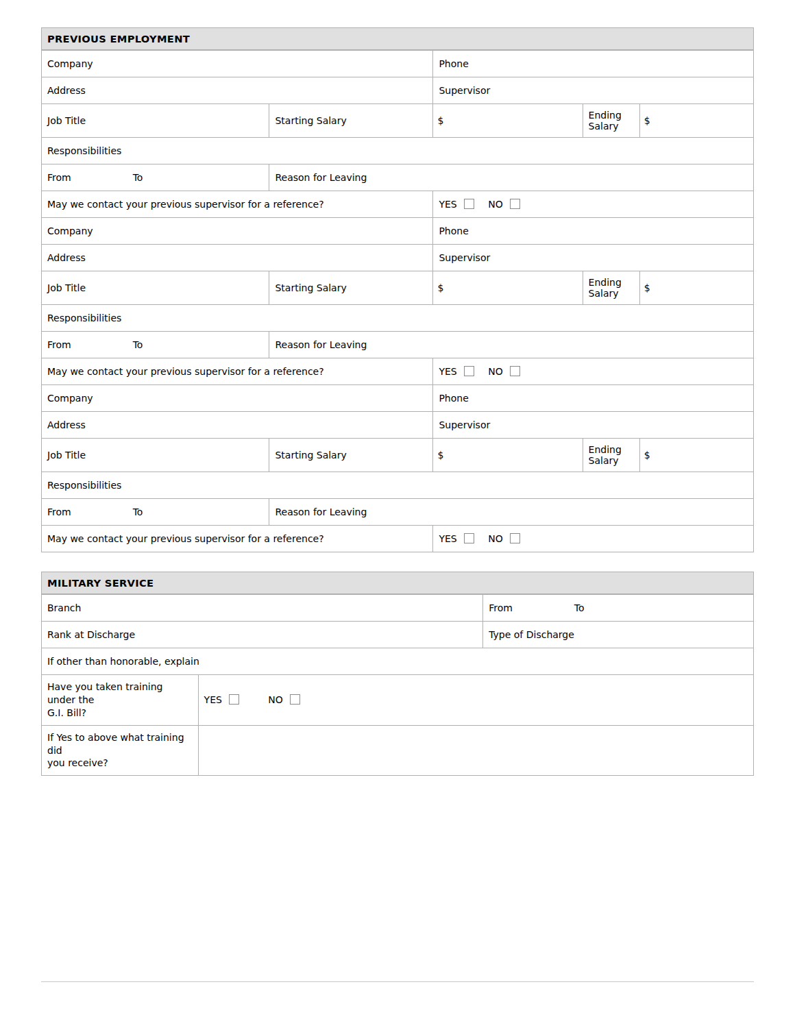PREVIOUS EMPLOYMENT
| Company | Phone |
| Address | Supervisor |
| Job Title | Starting Salary | $ | Ending Salary | $ |
| Responsibilities |
| From To | Reason for Leaving |
| May we contact your previous supervisor for a reference? | YES NO |
| Company | Phone |
| Address | Supervisor |
| Job Title | Starting Salary | $ | Ending Salary | $ |
| Responsibilities |
| From To | Reason for Leaving |
| May we contact your previous supervisor for a reference? | YES NO |
| Company | Phone |
| Address | Supervisor |
| Job Title | Starting Salary | $ | Ending Salary | $ |
| Responsibilities |
| From To | Reason for Leaving |
| May we contact your previous supervisor for a reference? | YES NO |
MILITARY SERVICE
| Branch | From To |
| Rank at Discharge | Type of Discharge |
| If other than honorable, explain |
| Have you taken training under the G.I. Bill? | YES NO |
| If Yes to above what training did you receive? | |